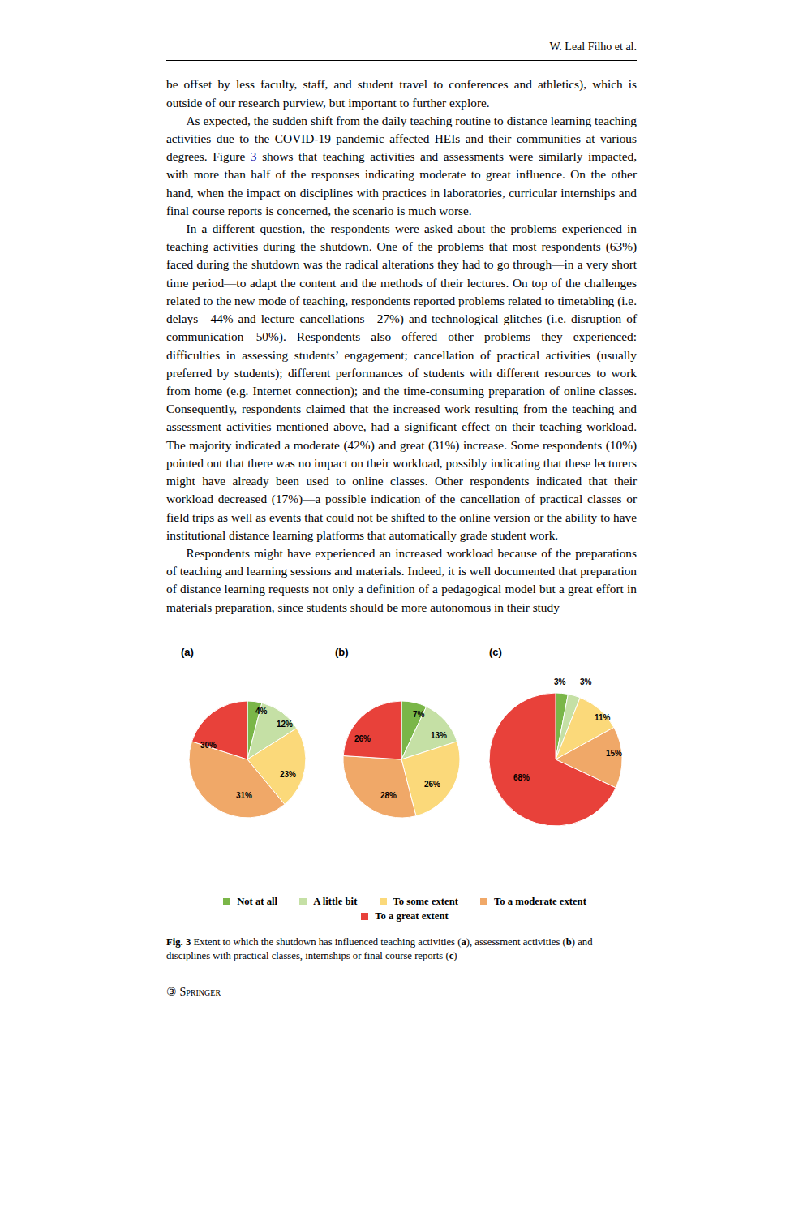W. Leal Filho et al.
be offset by less faculty, staff, and student travel to conferences and athletics), which is outside of our research purview, but important to further explore.
As expected, the sudden shift from the daily teaching routine to distance learning teaching activities due to the COVID-19 pandemic affected HEIs and their communities at various degrees. Figure 3 shows that teaching activities and assessments were similarly impacted, with more than half of the responses indicating moderate to great influence. On the other hand, when the impact on disciplines with practices in laboratories, curricular internships and final course reports is concerned, the scenario is much worse.
In a different question, the respondents were asked about the problems experienced in teaching activities during the shutdown. One of the problems that most respondents (63%) faced during the shutdown was the radical alterations they had to go through—in a very short time period—to adapt the content and the methods of their lectures. On top of the challenges related to the new mode of teaching, respondents reported problems related to timetabling (i.e. delays—44% and lecture cancellations—27%) and technological glitches (i.e. disruption of communication—50%). Respondents also offered other problems they experienced: difficulties in assessing students’ engagement; cancellation of practical activities (usually preferred by students); different performances of students with different resources to work from home (e.g. Internet connection); and the time-consuming preparation of online classes. Consequently, respondents claimed that the increased work resulting from the teaching and assessment activities mentioned above, had a significant effect on their teaching workload. The majority indicated a moderate (42%) and great (31%) increase. Some respondents (10%) pointed out that there was no impact on their workload, possibly indicating that these lecturers might have already been used to online classes. Other respondents indicated that their workload decreased (17%)—a possible indication of the cancellation of practical classes or field trips as well as events that could not be shifted to the online version or the ability to have institutional distance learning platforms that automatically grade student work.
Respondents might have experienced an increased workload because of the preparations of teaching and learning sessions and materials. Indeed, it is well documented that preparation of distance learning requests not only a definition of a pedagogical model but a great effort in materials preparation, since students should be more autonomous in their study
(a) (b) (c) 4% 12% 23% 31% 30% 7% 13% 26% 28% 26% 3% 3% 11% 15% 68%
Not at all A little bit To some extent To a moderate extent To a great extent
Fig. 3 Extent to which the shutdown has influenced teaching activities (a), assessment activities (b) and disciplines with practical classes, internships or final course reports (c)
③ Springer